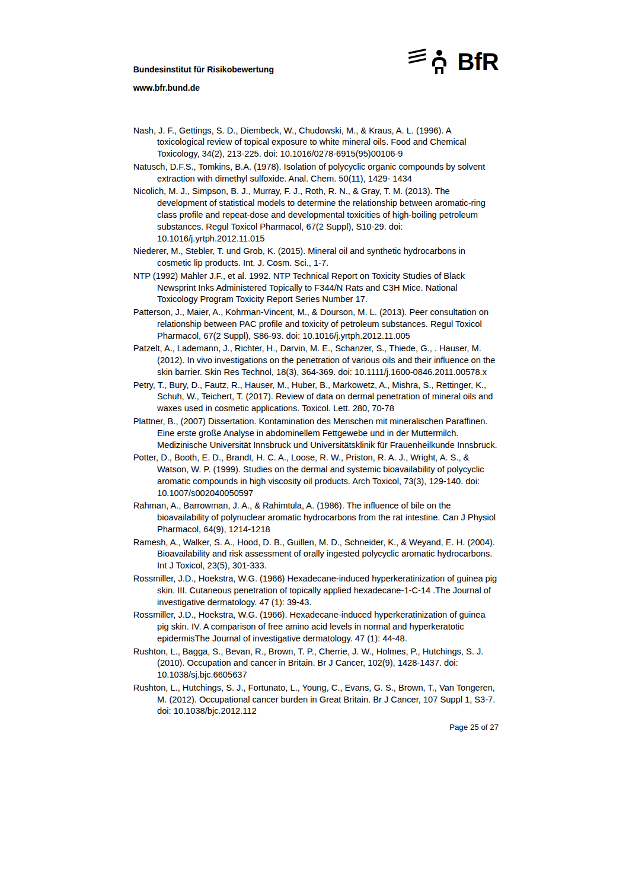Bundesinstitut für Risikobewertung
BfR
www.bfr.bund.de
Nash, J. F., Gettings, S. D., Diembeck, W., Chudowski, M., & Kraus, A. L. (1996). A toxicological review of topical exposure to white mineral oils. Food and Chemical Toxicology, 34(2), 213-225. doi: 10.1016/0278-6915(95)00106-9
Natusch, D.F.S., Tomkins, B.A. (1978). Isolation of polycyclic organic compounds by solvent extraction with dimethyl sulfoxide. Anal. Chem. 50(11), 1429- 1434
Nicolich, M. J., Simpson, B. J., Murray, F. J., Roth, R. N., & Gray, T. M. (2013). The development of statistical models to determine the relationship between aromatic-ring class profile and repeat-dose and developmental toxicities of high-boiling petroleum substances. Regul Toxicol Pharmacol, 67(2 Suppl), S10-29. doi: 10.1016/j.yrtph.2012.11.015
Niederer, M., Stebler, T. und Grob, K. (2015). Mineral oil and synthetic hydrocarbons in cosmetic lip products. Int. J. Cosm. Sci., 1-7.
NTP (1992) Mahler J.F., et al. 1992. NTP Technical Report on Toxicity Studies of Black Newsprint Inks Administered Topically to F344/N Rats and C3H Mice. National Toxicology Program Toxicity Report Series Number 17.
Patterson, J., Maier, A., Kohrman-Vincent, M., & Dourson, M. L. (2013). Peer consultation on relationship between PAC profile and toxicity of petroleum substances. Regul Toxicol Pharmacol, 67(2 Suppl), S86-93. doi: 10.1016/j.yrtph.2012.11.005
Patzelt, A., Lademann, J., Richter, H., Darvin, M. E., Schanzer, S., Thiede, G., . Hauser, M. (2012). In vivo investigations on the penetration of various oils and their influence on the skin barrier. Skin Res Technol, 18(3), 364-369. doi: 10.1111/j.1600-0846.2011.00578.x
Petry, T., Bury, D., Fautz, R., Hauser, M., Huber, B., Markowetz, A., Mishra, S., Rettinger, K., Schuh, W., Teichert, T. (2017). Review of data on dermal penetration of mineral oils and waxes used in cosmetic applications. Toxicol. Lett. 280, 70-78
Plattner, B., (2007) Dissertation. Kontamination des Menschen mit mineralischen Paraffinen. Eine erste große Analyse in abdominellem Fettgewebe und in der Muttermilch. Medizinische Universität Innsbruck und Universitätsklinik für Frauenheilkunde Innsbruck.
Potter, D., Booth, E. D., Brandt, H. C. A., Loose, R. W., Priston, R. A. J., Wright, A. S., & Watson, W. P. (1999). Studies on the dermal and systemic bioavailability of polycyclic aromatic compounds in high viscosity oil products. Arch Toxicol, 73(3), 129-140. doi: 10.1007/s002040050597
Rahman, A., Barrowman, J. A., & Rahimtula, A. (1986). The influence of bile on the bioavailability of polynuclear aromatic hydrocarbons from the rat intestine. Can J Physiol Pharmacol, 64(9), 1214-1218
Ramesh, A., Walker, S. A., Hood, D. B., Guillen, M. D., Schneider, K., & Weyand, E. H. (2004). Bioavailability and risk assessment of orally ingested polycyclic aromatic hydrocarbons. Int J Toxicol, 23(5), 301-333.
Rossmiller, J.D., Hoekstra, W.G. (1966) Hexadecane-induced hyperkeratinization of guinea pig skin. III. Cutaneous penetration of topically applied hexadecane-1-C-14 .The Journal of investigative dermatology. 47 (1): 39-43.
Rossmiller, J.D., Hoekstra, W.G. (1966). Hexadecane-induced hyperkeratinization of guinea pig skin. IV. A comparison of free amino acid levels in normal and hyperkeratotic epidermisThe Journal of investigative dermatology. 47 (1): 44-48.
Rushton, L., Bagga, S., Bevan, R., Brown, T. P., Cherrie, J. W., Holmes, P., Hutchings, S. J. (2010). Occupation and cancer in Britain. Br J Cancer, 102(9), 1428-1437. doi: 10.1038/sj.bjc.6605637
Rushton, L., Hutchings, S. J., Fortunato, L., Young, C., Evans, G. S., Brown, T., Van Tongeren, M. (2012). Occupational cancer burden in Great Britain. Br J Cancer, 107 Suppl 1, S3-7. doi: 10.1038/bjc.2012.112
Page 25 of 27